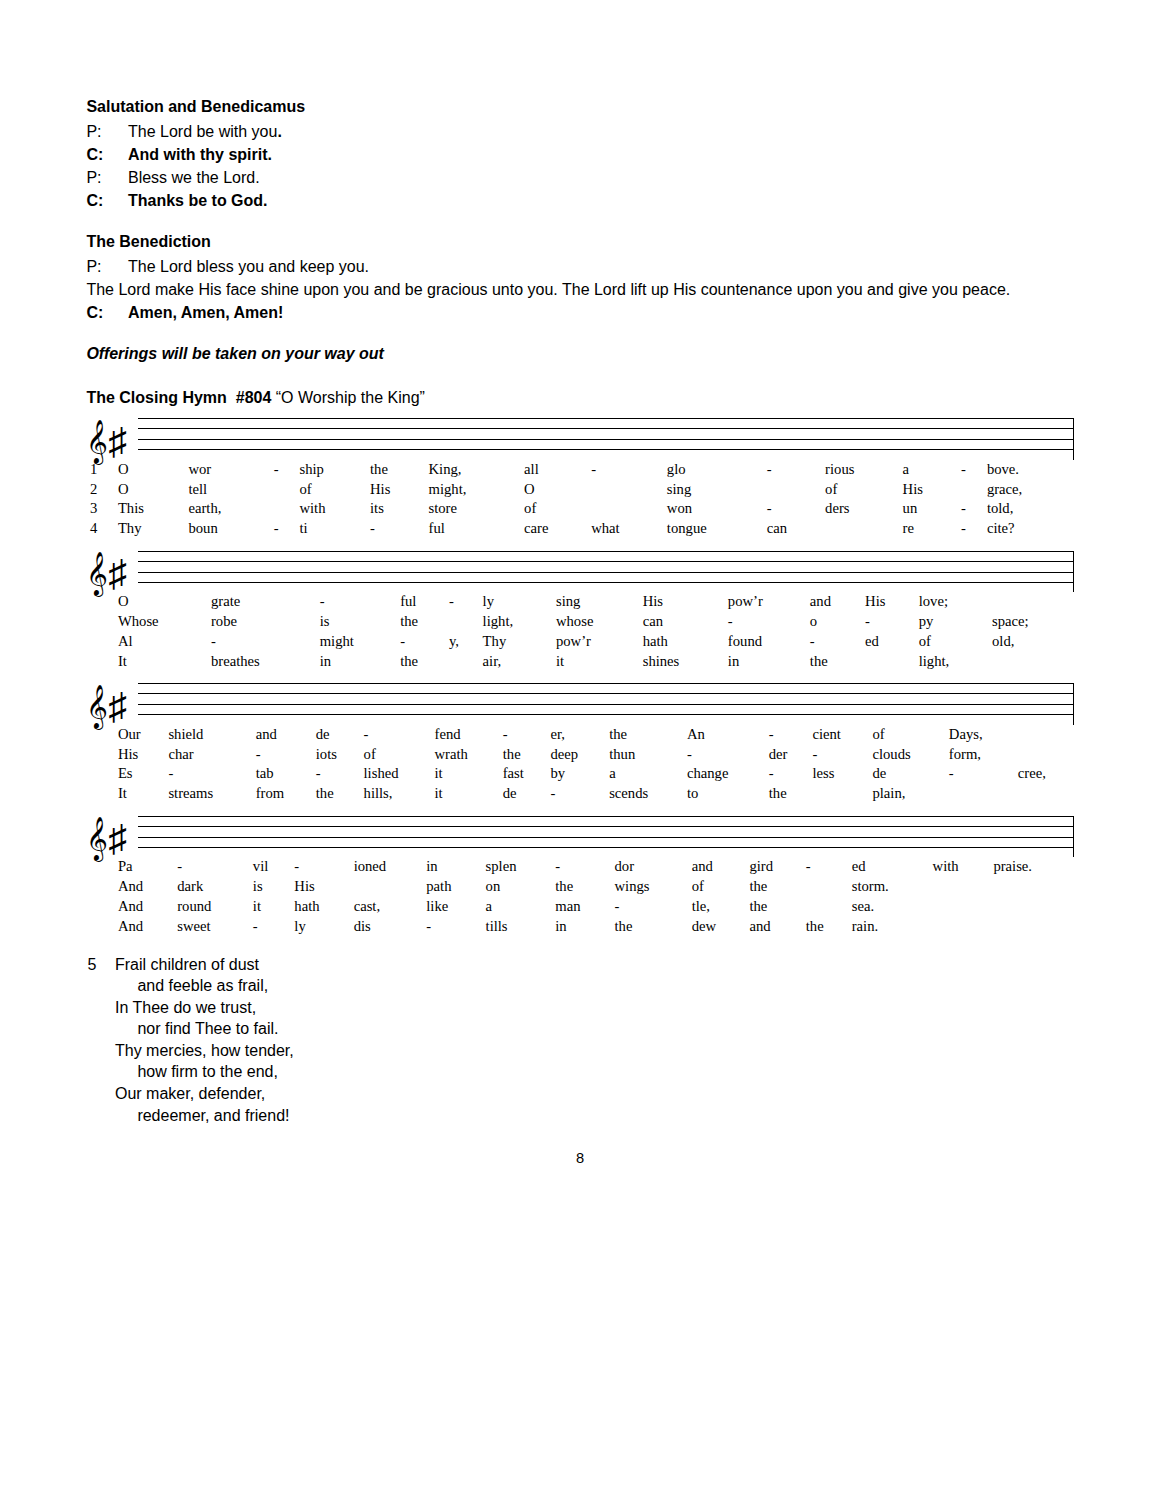Salutation and Benedicamus
P: The Lord be with you.
C: And with thy spirit.
P: Bless we the Lord.
C: Thanks be to God.
The Benediction
P: The Lord bless you and keep you.
The Lord make His face shine upon you and be gracious unto you. The Lord lift up His countenance upon you and give you peace.
C: Amen, Amen, Amen!
Offerings will be taken on your way out
The Closing Hymn #804 “O Worship the King”
𝄞♯
| 1 | O | wor | - | ship | the | King, | all | - | glo | - | rious | a | - | bove. |
| 2 | O | tell | | of | His | might, | O | | sing | | of | His | | grace, |
| 3 | This | earth, | | with | its | store | of | | won | - | ders | un | - | told, |
| 4 | Thy | boun | - | ti | - | ful | care | what | tongue | can | | re | - | cite? |
𝄞♯
| | O | grate | - | ful | - | ly | sing | His | pow’r | and | His | love; |
| | Whose | robe | is | the | | light, | whose | can | - | o | - | py | space; |
| | Al | - | might | - | y, | Thy | pow’r | hath | found | - | ed | of | old, |
| | It | breathes | in | the | | air, | it | shines | in | the | | light, |
𝄞♯
| | Our | shield | and | de | - | fend | - | er, | the | An | - | cient | of | Days, |
| | His | char | - | iots | of | wrath | the | deep | thun | - | der | - | clouds | form, |
| | Es | - | tab | - | lished | it | fast | by | a | change | - | less | de | - | cree, |
| | It | streams | from | the | hills, | it | de | - | scends | to | the | | plain, |
𝄞♯
| | Pa | - | vil | - | ioned | in | splen | - | dor | and | gird | - | ed | with | praise. |
| | And | dark | is | His | | path | on | the | wings | of | the | | storm. |
| | And | round | it | hath | cast, | like | a | man | - | tle, | the | | sea. |
| | And | sweet | - | ly | dis | - | tills | in | the | dew | and | the | rain. |
| 5 | Frail children of dust and feeble as frail, In Thee do we trust, nor find Thee to fail. Thy mercies, how tender, how firm to the end, Our maker, defender, redeemer, and friend! |
8